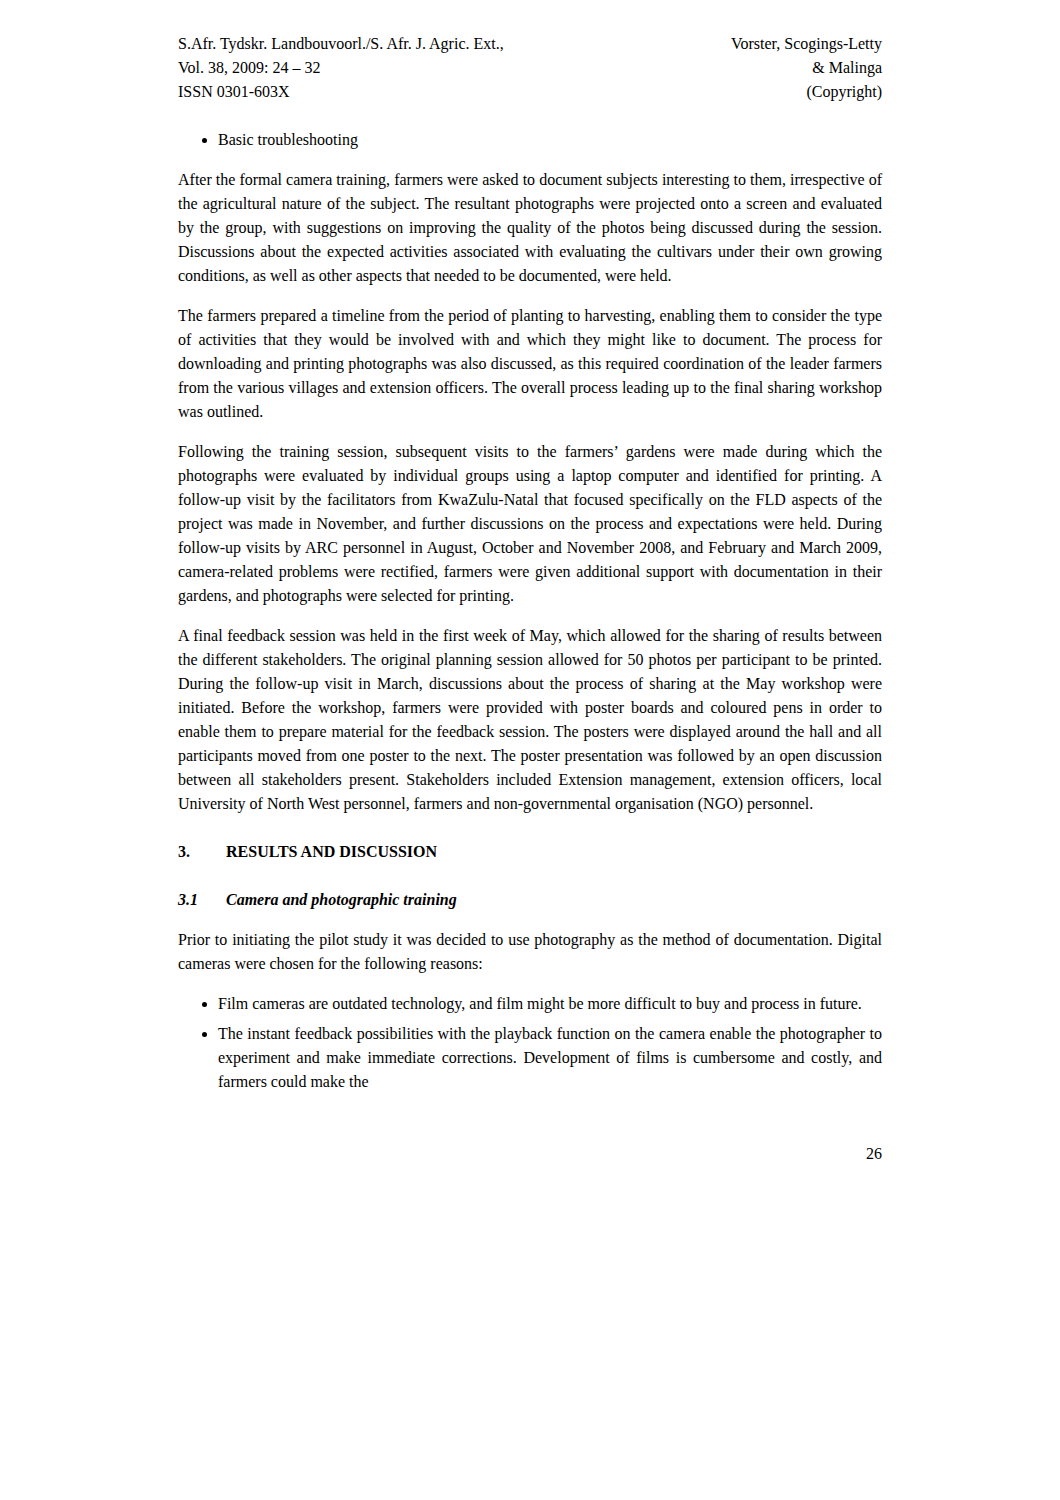S.Afr. Tydskr. Landbouvoorl./S. Afr. J. Agric. Ext.,
Vol. 38, 2009: 24 – 32
ISSN 0301-603X
Vorster, Scogings-Letty
& Malinga
(Copyright)
Basic troubleshooting
After the formal camera training, farmers were asked to document subjects interesting to them, irrespective of the agricultural nature of the subject. The resultant photographs were projected onto a screen and evaluated by the group, with suggestions on improving the quality of the photos being discussed during the session. Discussions about the expected activities associated with evaluating the cultivars under their own growing conditions, as well as other aspects that needed to be documented, were held.
The farmers prepared a timeline from the period of planting to harvesting, enabling them to consider the type of activities that they would be involved with and which they might like to document. The process for downloading and printing photographs was also discussed, as this required coordination of the leader farmers from the various villages and extension officers. The overall process leading up to the final sharing workshop was outlined.
Following the training session, subsequent visits to the farmers’ gardens were made during which the photographs were evaluated by individual groups using a laptop computer and identified for printing. A follow-up visit by the facilitators from KwaZulu-Natal that focused specifically on the FLD aspects of the project was made in November, and further discussions on the process and expectations were held. During follow-up visits by ARC personnel in August, October and November 2008, and February and March 2009, camera-related problems were rectified, farmers were given additional support with documentation in their gardens, and photographs were selected for printing.
A final feedback session was held in the first week of May, which allowed for the sharing of results between the different stakeholders. The original planning session allowed for 50 photos per participant to be printed. During the follow-up visit in March, discussions about the process of sharing at the May workshop were initiated. Before the workshop, farmers were provided with poster boards and coloured pens in order to enable them to prepare material for the feedback session. The posters were displayed around the hall and all participants moved from one poster to the next. The poster presentation was followed by an open discussion between all stakeholders present. Stakeholders included Extension management, extension officers, local University of North West personnel, farmers and non-governmental organisation (NGO) personnel.
3. RESULTS AND DISCUSSION
3.1 Camera and photographic training
Prior to initiating the pilot study it was decided to use photography as the method of documentation. Digital cameras were chosen for the following reasons:
Film cameras are outdated technology, and film might be more difficult to buy and process in future.
The instant feedback possibilities with the playback function on the camera enable the photographer to experiment and make immediate corrections. Development of films is cumbersome and costly, and farmers could make the
26